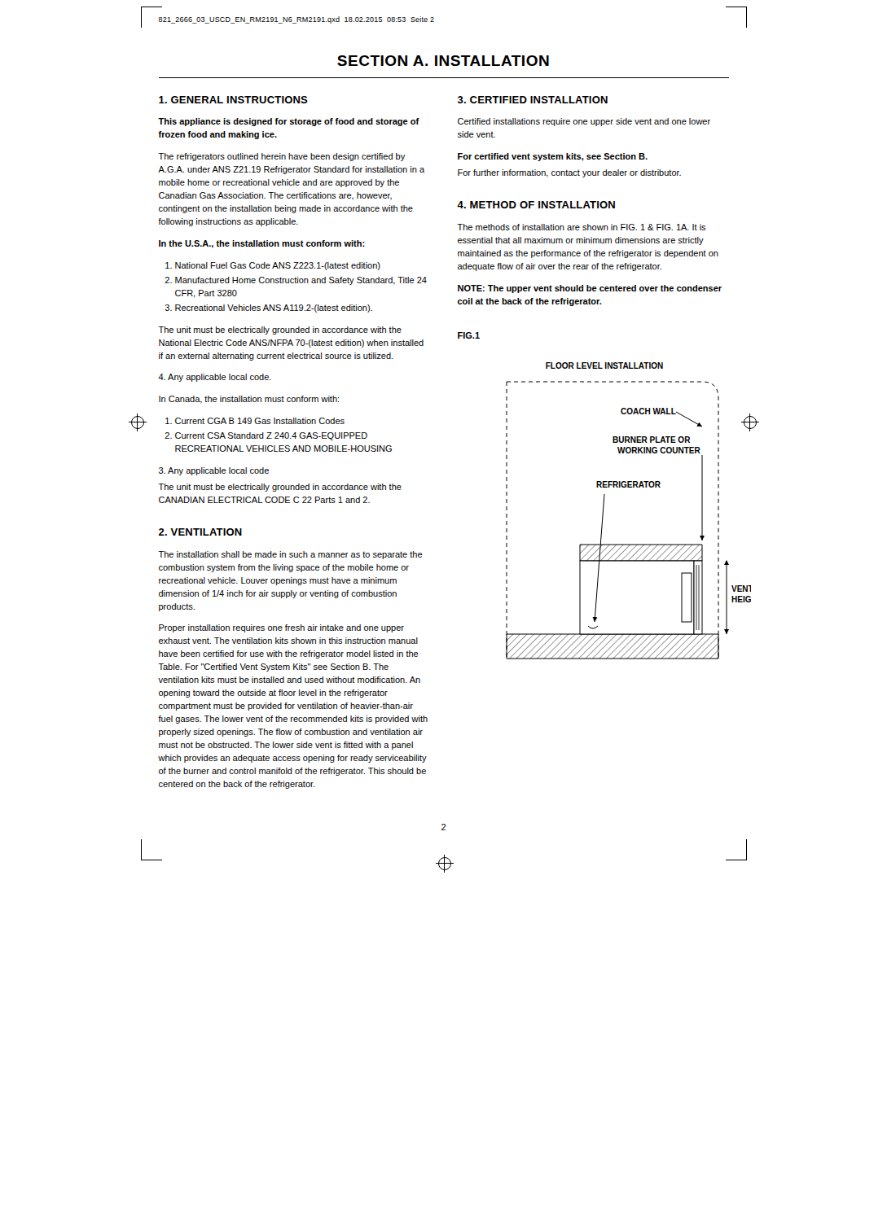821_2666_03_USCD_EN_RM2191_N6_RM2191.qxd 18.02.2015 08:53 Seite 2
SECTION A. INSTALLATION
1. GENERAL INSTRUCTIONS
This appliance is designed for storage of food and storage of frozen food and making ice.
The refrigerators outlined herein have been design certified by A.G.A. under ANS Z21.19 Refrigerator Standard for installation in a mobile home or recreational vehicle and are approved by the Canadian Gas Association. The certifications are, however, contingent on the installation being made in accordance with the following instructions as applicable.
In the U.S.A., the installation must conform with:
National Fuel Gas Code ANS Z223.1-(latest edition)
Manufactured Home Construction and Safety Standard, Title 24 CFR, Part 3280
Recreational Vehicles ANS A119.2-(latest edition).
The unit must be electrically grounded in accordance with the National Electric Code ANS/NFPA 70-(latest edition) when installed if an external alternating current electrical source is utilized.
4. Any applicable local code.
In Canada, the installation must conform with:
Current CGA B 149 Gas Installation Codes
Current CSA Standard Z 240.4 GAS-EQUIPPED RECREATIONAL VEHICLES AND MOBILE-HOUSING
3. Any applicable local code
The unit must be electrically grounded in accordance with the CANADIAN ELECTRICAL CODE C 22 Parts 1 and 2.
2. VENTILATION
The installation shall be made in such a manner as to separate the combustion system from the living space of the mobile home or recreational vehicle. Louver openings must have a minimum dimension of 1/4 inch for air supply or venting of combustion products.
Proper installation requires one fresh air intake and one upper exhaust vent. The ventilation kits shown in this instruction manual have been certified for use with the refrigerator model listed in the Table. For "Certified Vent System Kits" see Section B. The ventilation kits must be installed and used without modification. An opening toward the outside at floor level in the refrigerator compartment must be provided for ventilation of heavier-than-air fuel gases. The lower vent of the recommended kits is provided with properly sized openings. The flow of combustion and ventilation air must not be obstructed. The lower side vent is fitted with a panel which provides an adequate access opening for ready serviceability of the burner and control manifold of the refrigerator. This should be centered on the back of the refrigerator.
3. CERTIFIED INSTALLATION
Certified installations require one upper side vent and one lower side vent.
For certified vent system kits, see Section B.
For further information, contact your dealer or distributor.
4. METHOD OF INSTALLATION
The methods of installation are shown in FIG. 1 & FIG. 1A. It is essential that all maximum or minimum dimensions are strictly maintained as the performance of the refrigerator is dependent on adequate flow of air over the rear of the refrigerator.
NOTE: The upper vent should be centered over the condenser coil at the back of the refrigerator.
FIG.1
FLOOR LEVEL INSTALLATION COACH WALL BURNER PLATE OR WORKING COUNTER REFRIGERATOR VENTILATION HEIGHT
2